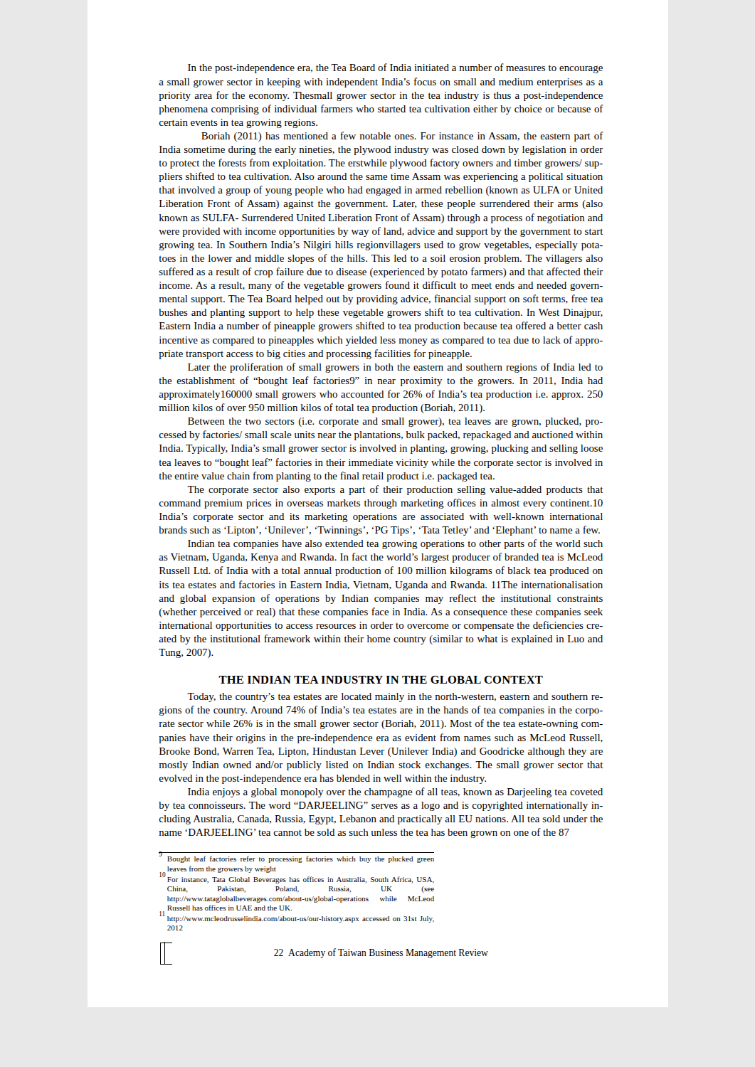In the post-independence era, the Tea Board of India initiated a number of measures to encourage a small grower sector in keeping with independent India’s focus on small and medium enterprises as a priority area for the economy. Thesmall grower sector in the tea industry is thus a post-independence phenomena comprising of individual farmers who started tea cultivation either by choice or because of certain events in tea growing regions.
Boriah (2011) has mentioned a few notable ones. For instance in Assam, the eastern part of India sometime during the early nineties, the plywood industry was closed down by legislation in order to protect the forests from exploitation. The erstwhile plywood factory owners and timber growers/ suppliers shifted to tea cultivation. Also around the same time Assam was experiencing a political situation that involved a group of young people who had engaged in armed rebellion (known as ULFA or United Liberation Front of Assam) against the government. Later, these people surrendered their arms (also known as SULFA- Surrendered United Liberation Front of Assam) through a process of negotiation and were provided with income opportunities by way of land, advice and support by the government to start growing tea. In Southern India’s Nilgiri hills regionvillagers used to grow vegetables, especially potatoes in the lower and middle slopes of the hills. This led to a soil erosion problem. The villagers also suffered as a result of crop failure due to disease (experienced by potato farmers) and that affected their income. As a result, many of the vegetable growers found it difficult to meet ends and needed governmental support. The Tea Board helped out by providing advice, financial support on soft terms, free tea bushes and planting support to help these vegetable growers shift to tea cultivation. In West Dinajpur, Eastern India a number of pineapple growers shifted to tea production because tea offered a better cash incentive as compared to pineapples which yielded less money as compared to tea due to lack of appropriate transport access to big cities and processing facilities for pineapple.
Later the proliferation of small growers in both the eastern and southern regions of India led to the establishment of “bought leaf factories9” in near proximity to the growers. In 2011, India had approximately160000 small growers who accounted for 26% of India’s tea production i.e. approx. 250 million kilos of over 950 million kilos of total tea production (Boriah, 2011).
Between the two sectors (i.e. corporate and small grower), tea leaves are grown, plucked, processed by factories/ small scale units near the plantations, bulk packed, repackaged and auctioned within India. Typically, India’s small grower sector is involved in planting, growing, plucking and selling loose tea leaves to “bought leaf” factories in their immediate vicinity while the corporate sector is involved in the entire value chain from planting to the final retail product i.e. packaged tea.
The corporate sector also exports a part of their production selling value-added products that command premium prices in overseas markets through marketing offices in almost every continent.10 India’s corporate sector and its marketing operations are associated with well-known international brands such as ‘Lipton’, ‘Unilever’, ‘Twinnings’, ‘PG Tips’, ‘Tata Tetley’ and ‘Elephant’ to name a few.
Indian tea companies have also extended tea growing operations to other parts of the world such as Vietnam, Uganda, Kenya and Rwanda. In fact the world’s largest producer of branded tea is McLeod Russell Ltd. of India with a total annual production of 100 million kilograms of black tea produced on its tea estates and factories in Eastern India, Vietnam, Uganda and Rwanda. 11The internationalisation and global expansion of operations by Indian companies may reflect the institutional constraints (whether perceived or real) that these companies face in India. As a consequence these companies seek international opportunities to access resources in order to overcome or compensate the deficiencies created by the institutional framework within their home country (similar to what is explained in Luo and Tung, 2007).
THE INDIAN TEA INDUSTRY IN THE GLOBAL CONTEXT
Today, the country’s tea estates are located mainly in the north-western, eastern and southern regions of the country. Around 74% of India’s tea estates are in the hands of tea companies in the corporate sector while 26% is in the small grower sector (Boriah, 2011). Most of the tea estate-owning companies have their origins in the pre-independence era as evident from names such as McLeod Russell, Brooke Bond, Warren Tea, Lipton, Hindustan Lever (Unilever India) and Goodricke although they are mostly Indian owned and/or publicly listed on Indian stock exchanges. The small grower sector that evolved in the post-independence era has blended in well within the industry.
India enjoys a global monopoly over the champagne of all teas, known as Darjeeling tea coveted by tea connoisseurs. The word “DARJEELING” serves as a logo and is copyrighted internationally including Australia, Canada, Russia, Egypt, Lebanon and practically all EU nations. All tea sold under the name ‘DARJEELING’ tea cannot be sold as such unless the tea has been grown on one of the 87
9Bought leaf factories refer to processing factories which buy the plucked green leaves from the growers by weight
10For instance, Tata Global Beverages has offices in Australia, South Africa, USA, China, Pakistan, Poland, Russia, UK (see http://www.tataglobalbeverages.com/about-us/global-operations while McLeod Russell has offices in UAE and the UK.
11http://www.mcleodrusselindia.com/about-us/our-history.aspx accessed on 31st July, 2012
22 Academy of Taiwan Business Management Review